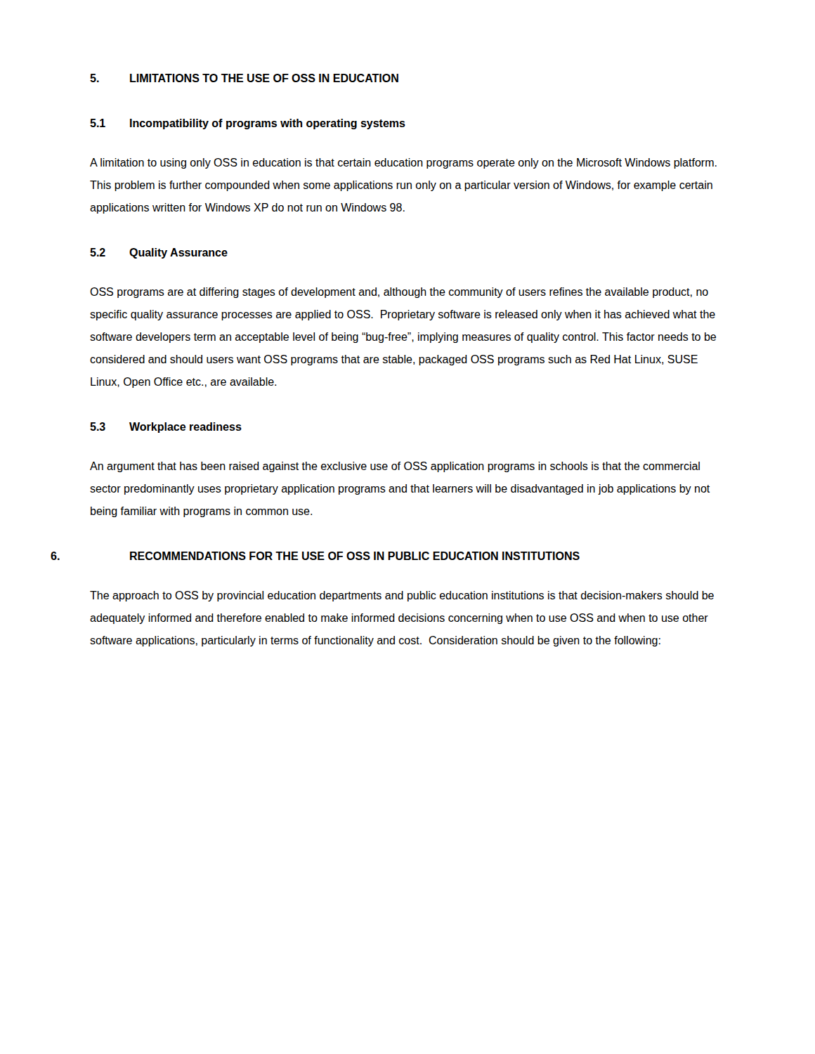5. LIMITATIONS TO THE USE OF OSS IN EDUCATION
5.1 Incompatibility of programs with operating systems
A limitation to using only OSS in education is that certain education programs operate only on the Microsoft Windows platform. This problem is further compounded when some applications run only on a particular version of Windows, for example certain applications written for Windows XP do not run on Windows 98.
5.2 Quality Assurance
OSS programs are at differing stages of development and, although the community of users refines the available product, no specific quality assurance processes are applied to OSS. Proprietary software is released only when it has achieved what the software developers term an acceptable level of being “bug-free”, implying measures of quality control. This factor needs to be considered and should users want OSS programs that are stable, packaged OSS programs such as Red Hat Linux, SUSE Linux, Open Office etc., are available.
5.3 Workplace readiness
An argument that has been raised against the exclusive use of OSS application programs in schools is that the commercial sector predominantly uses proprietary application programs and that learners will be disadvantaged in job applications by not being familiar with programs in common use.
6. RECOMMENDATIONS FOR THE USE OF OSS IN PUBLIC EDUCATION INSTITUTIONS
The approach to OSS by provincial education departments and public education institutions is that decision-makers should be adequately informed and therefore enabled to make informed decisions concerning when to use OSS and when to use other software applications, particularly in terms of functionality and cost. Consideration should be given to the following: